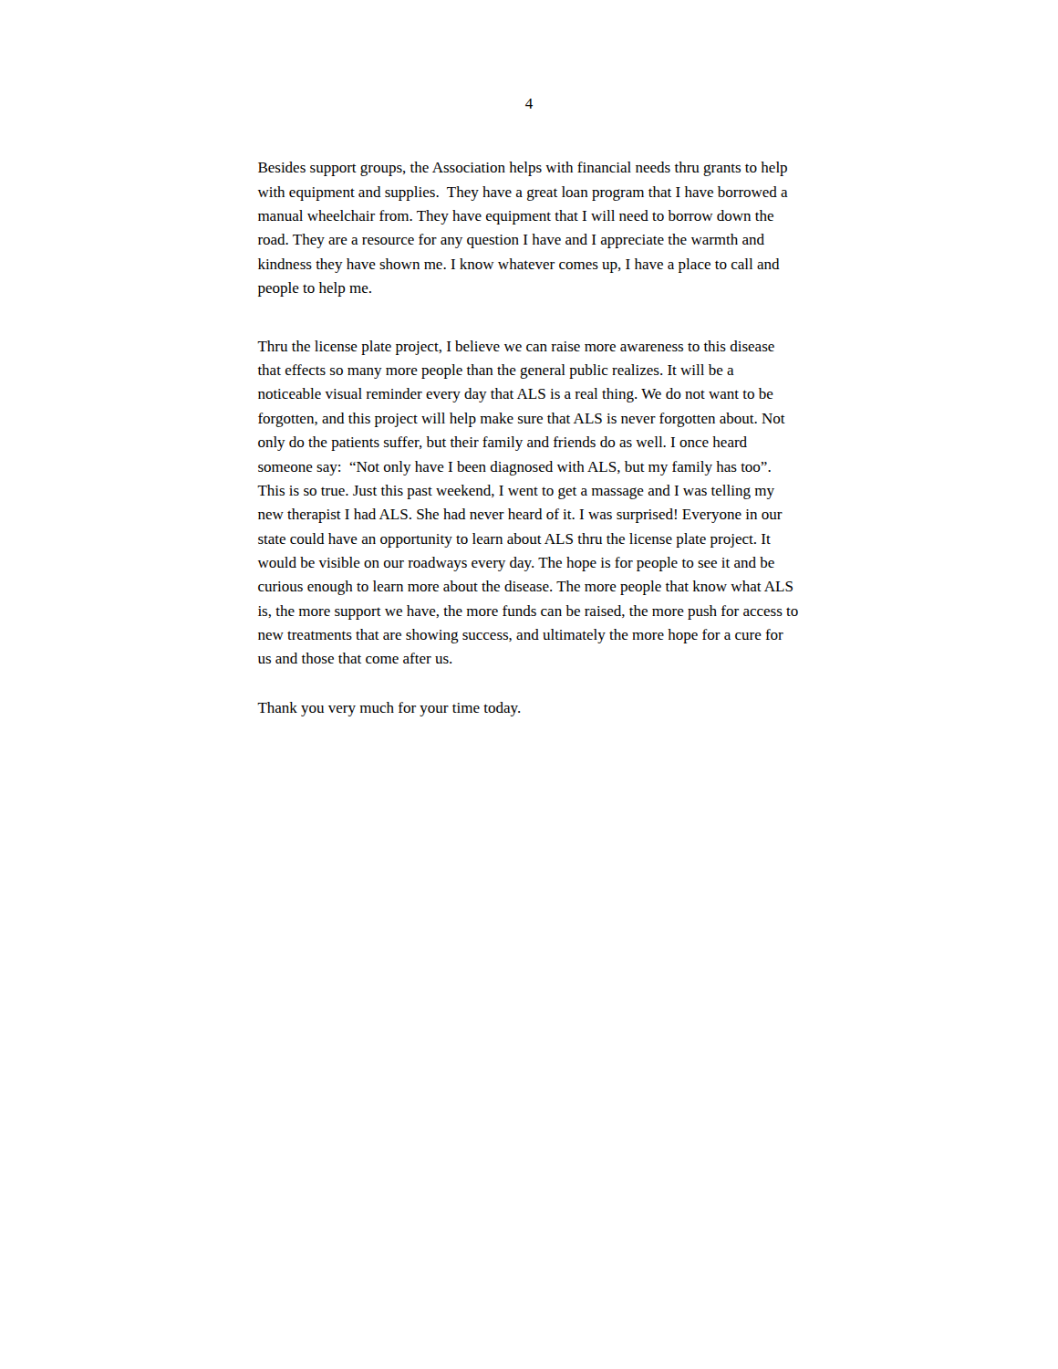4
Besides support groups, the Association helps with financial needs thru grants to help with equipment and supplies. They have a great loan program that I have borrowed a manual wheelchair from. They have equipment that I will need to borrow down the road. They are a resource for any question I have and I appreciate the warmth and kindness they have shown me. I know whatever comes up, I have a place to call and people to help me.
Thru the license plate project, I believe we can raise more awareness to this disease that effects so many more people than the general public realizes. It will be a noticeable visual reminder every day that ALS is a real thing. We do not want to be forgotten, and this project will help make sure that ALS is never forgotten about. Not only do the patients suffer, but their family and friends do as well. I once heard someone say: “Not only have I been diagnosed with ALS, but my family has too”. This is so true. Just this past weekend, I went to get a massage and I was telling my new therapist I had ALS. She had never heard of it. I was surprised! Everyone in our state could have an opportunity to learn about ALS thru the license plate project. It would be visible on our roadways every day. The hope is for people to see it and be curious enough to learn more about the disease. The more people that know what ALS is, the more support we have, the more funds can be raised, the more push for access to new treatments that are showing success, and ultimately the more hope for a cure for us and those that come after us.
Thank you very much for your time today.